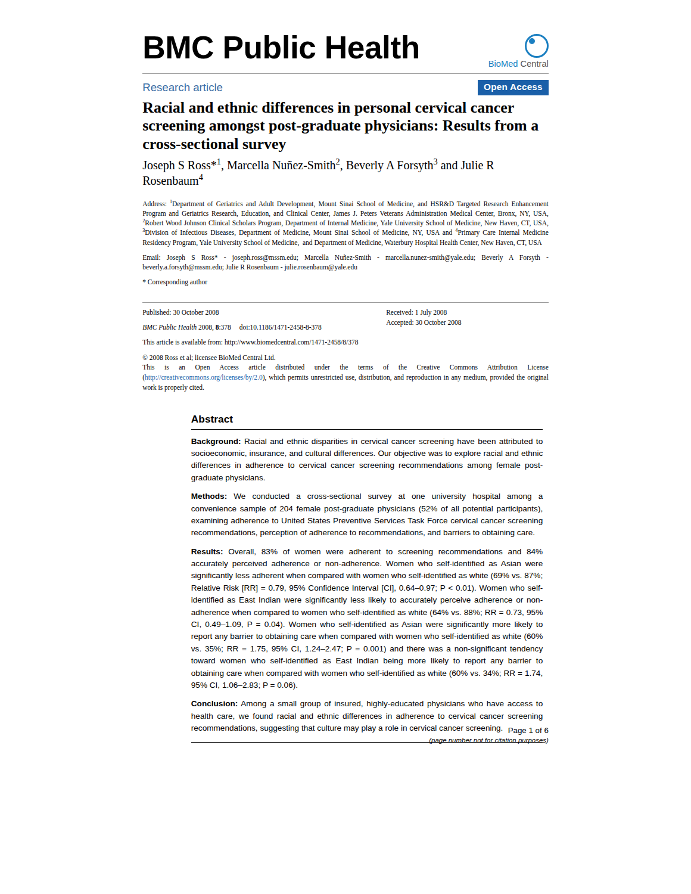BMC Public Health
BioMed Central
Research article
Open Access
Racial and ethnic differences in personal cervical cancer screening amongst post-graduate physicians: Results from a cross-sectional survey
Joseph S Ross*1, Marcella Nuñez-Smith2, Beverly A Forsyth3 and Julie R Rosenbaum4
Address: 1Department of Geriatrics and Adult Development, Mount Sinai School of Medicine, and HSR&D Targeted Research Enhancement Program and Geriatrics Research, Education, and Clinical Center, James J. Peters Veterans Administration Medical Center, Bronx, NY, USA, 2Robert Wood Johnson Clinical Scholars Program, Department of Internal Medicine, Yale University School of Medicine, New Haven, CT, USA, 3Division of Infectious Diseases, Department of Medicine, Mount Sinai School of Medicine, NY, USA and 4Primary Care Internal Medicine Residency Program, Yale University School of Medicine, and Department of Medicine, Waterbury Hospital Health Center, New Haven, CT, USA
Email: Joseph S Ross* - joseph.ross@mssm.edu; Marcella Nuñez-Smith - marcella.nunez-smith@yale.edu; Beverly A Forsyth - beverly.a.forsyth@mssm.edu; Julie R Rosenbaum - julie.rosenbaum@yale.edu
* Corresponding author
Published: 30 October 2008
BMC Public Health 2008, 8:378doi:10.1186/1471-2458-8-378
This article is available from: http://www.biomedcentral.com/1471-2458/8/378
Received: 1 July 2008
Accepted: 30 October 2008
© 2008 Ross et al; licensee BioMed Central Ltd.
This is an Open Access article distributed under the terms of the Creative Commons Attribution License (http://creativecommons.org/licenses/by/2.0), which permits unrestricted use, distribution, and reproduction in any medium, provided the original work is properly cited.
Abstract
Background: Racial and ethnic disparities in cervical cancer screening have been attributed to socioeconomic, insurance, and cultural differences. Our objective was to explore racial and ethnic differences in adherence to cervical cancer screening recommendations among female post-graduate physicians.
Methods: We conducted a cross-sectional survey at one university hospital among a convenience sample of 204 female post-graduate physicians (52% of all potential participants), examining adherence to United States Preventive Services Task Force cervical cancer screening recommendations, perception of adherence to recommendations, and barriers to obtaining care.
Results: Overall, 83% of women were adherent to screening recommendations and 84% accurately perceived adherence or non-adherence. Women who self-identified as Asian were significantly less adherent when compared with women who self-identified as white (69% vs. 87%; Relative Risk [RR] = 0.79, 95% Confidence Interval [CI], 0.64–0.97; P < 0.01). Women who self-identified as East Indian were significantly less likely to accurately perceive adherence or non-adherence when compared to women who self-identified as white (64% vs. 88%; RR = 0.73, 95% CI, 0.49–1.09, P = 0.04). Women who self-identified as Asian were significantly more likely to report any barrier to obtaining care when compared with women who self-identified as white (60% vs. 35%; RR = 1.75, 95% CI, 1.24–2.47; P = 0.001) and there was a non-significant tendency toward women who self-identified as East Indian being more likely to report any barrier to obtaining care when compared with women who self-identified as white (60% vs. 34%; RR = 1.74, 95% CI, 1.06–2.83; P = 0.06).
Conclusion: Among a small group of insured, highly-educated physicians who have access to health care, we found racial and ethnic differences in adherence to cervical cancer screening recommendations, suggesting that culture may play a role in cervical cancer screening.
Page 1 of 6
(page number not for citation purposes)